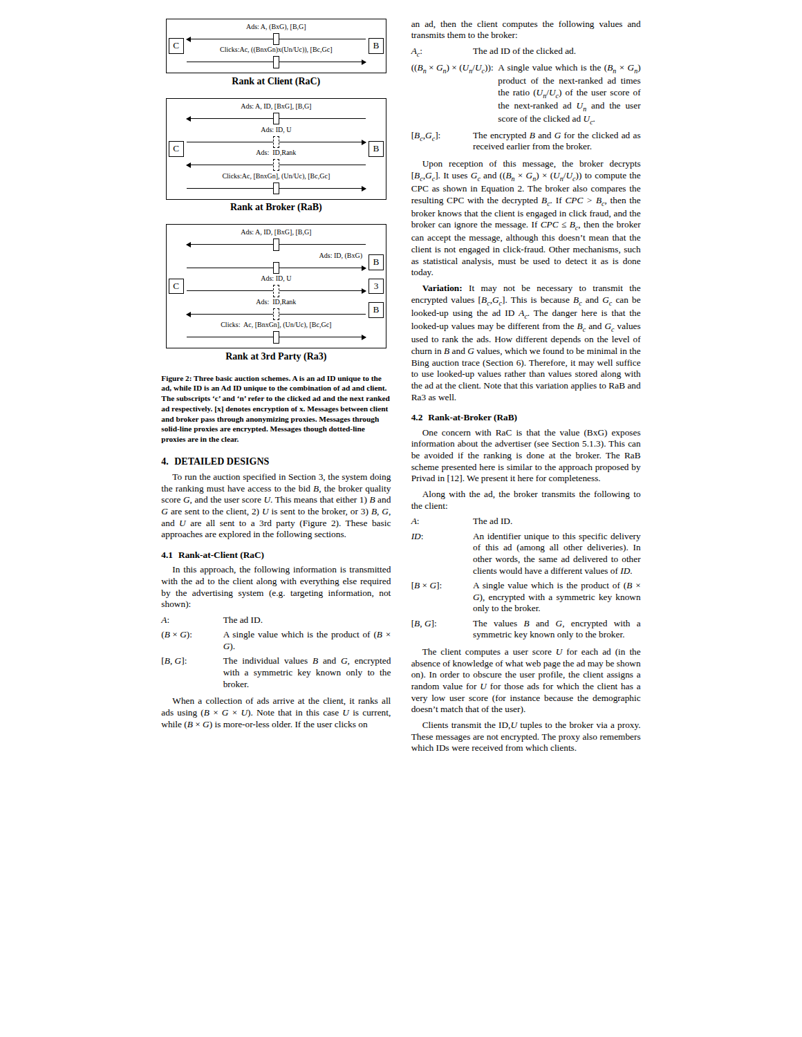C
Ads: A, (BxG), [B,G]
Clicks:Ac, ((BnxGn)x(Un/Uc)), [Bc,Gc]
B
Rank at Client (RaC)
C
Ads: A, ID, [BxG], [B,G]
Ads: ID, U
Ads: ID,Rank
Clicks:Ac, [BnxGn], (Un/Uc), [Bc,Gc]
B
Rank at Broker (RaB)
C
Ads: A, ID, [BxG], [B,G]
Ads: ID, (BxG)
Ads: ID, U
Ads: ID,Rank
Clicks: Ac, [BnxGn], (Un/Uc), [Bc,Gc]
B
3
B
Rank at 3rd Party (Ra3)
Figure 2: Three basic auction schemes. A is an ad ID unique to the ad, while ID is an Ad ID unique to the combination of ad and client. The subscripts ‘c’ and ‘n’ refer to the clicked ad and the next ranked ad respectively. [x] denotes encryption of x. Messages between client and broker pass through anonymizing proxies. Messages through solid-line proxies are encrypted. Messages though dotted-line proxies are in the clear.
4. DETAILED DESIGNS
To run the auction specified in Section 3, the system doing the ranking must have access to the bid B, the broker quality score G, and the user score U. This means that either 1) B and G are sent to the client, 2) U is sent to the broker, or 3) B, G, and U are all sent to a 3rd party (Figure 2). These basic approaches are explored in the following sections.
4.1 Rank-at-Client (RaC)
In this approach, the following information is transmitted with the ad to the client along with everything else required by the advertising system (e.g. targeting information, not shown):
A:
The ad ID.
(B × G):
A single value which is the product of (B × G).
[B, G]:
The individual values B and G, encrypted with a symmetric key known only to the broker.
When a collection of ads arrive at the client, it ranks all ads using (B × G × U). Note that in this case U is current, while (B × G) is more-or-less older. If the user clicks on
an ad, then the client computes the following values and transmits them to the broker:
Ac:
The ad ID of the clicked ad.
((Bn × Gn) × (Un/Uc)):
A single value which is the (Bn × Gn) product of the next-ranked ad times the ratio (Un/Uc) of the user score of the next-ranked ad Un and the user score of the clicked ad Uc.
[Bc,Gc]:
The encrypted B and G for the clicked ad as received earlier from the broker.
Upon reception of this message, the broker decrypts [Bc,Gc]. It uses Gc and ((Bn × Gn) × (Un/Uc)) to compute the CPC as shown in Equation 2. The broker also compares the resulting CPC with the decrypted Bc. If CPC > Bc, then the broker knows that the client is engaged in click fraud, and the broker can ignore the message. If CPC ≤ Bc, then the broker can accept the message, although this doesn’t mean that the client is not engaged in click-fraud. Other mechanisms, such as statistical analysis, must be used to detect it as is done today.
Variation: It may not be necessary to transmit the encrypted values [Bc,Gc]. This is because Bc and Gc can be looked-up using the ad ID Ac. The danger here is that the looked-up values may be different from the Bc and Gc values used to rank the ads. How different depends on the level of churn in B and G values, which we found to be minimal in the Bing auction trace (Section 6). Therefore, it may well suffice to use looked-up values rather than values stored along with the ad at the client. Note that this variation applies to RaB and Ra3 as well.
4.2 Rank-at-Broker (RaB)
One concern with RaC is that the value (BxG) exposes information about the advertiser (see Section 5.1.3). This can be avoided if the ranking is done at the broker. The RaB scheme presented here is similar to the approach proposed by Privad in [12]. We present it here for completeness.
Along with the ad, the broker transmits the following to the client:
A:
The ad ID.
ID:
An identifier unique to this specific delivery of this ad (among all other deliveries). In other words, the same ad delivered to other clients would have a different values of ID.
[B × G]:
A single value which is the product of (B × G), encrypted with a symmetric key known only to the broker.
[B, G]:
The values B and G, encrypted with a symmetric key known only to the broker.
The client computes a user score U for each ad (in the absence of knowledge of what web page the ad may be shown on). In order to obscure the user profile, the client assigns a random value for U for those ads for which the client has a very low user score (for instance because the demographic doesn’t match that of the user).
Clients transmit the ID,U tuples to the broker via a proxy. These messages are not encrypted. The proxy also remembers which IDs were received from which clients.